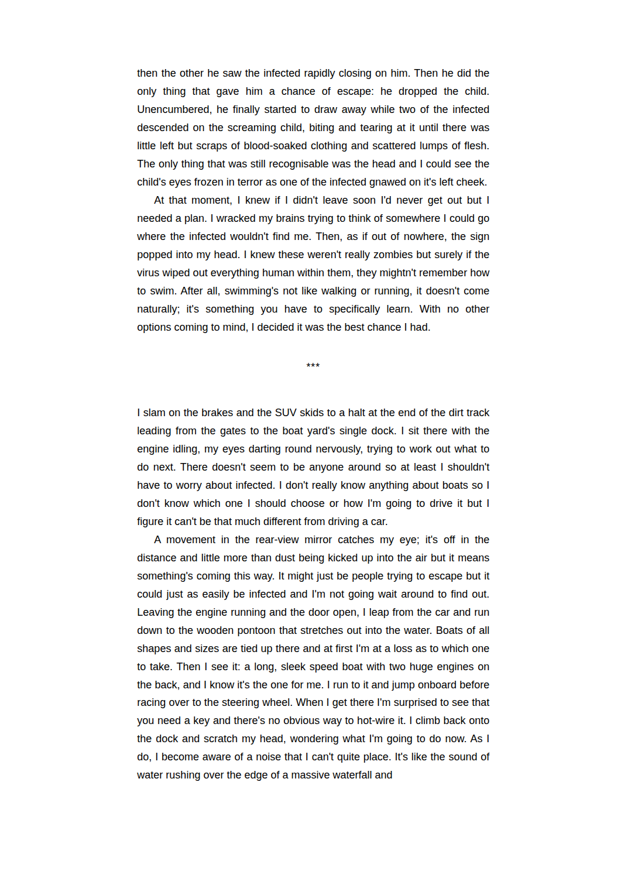then the other he saw the infected rapidly closing on him. Then he did the only thing that gave him a chance of escape: he dropped the child. Unencumbered, he finally started to draw away while two of the infected descended on the screaming child, biting and tearing at it until there was little left but scraps of blood-soaked clothing and scattered lumps of flesh. The only thing that was still recognisable was the head and I could see the child's eyes frozen in terror as one of the infected gnawed on it's left cheek.
At that moment, I knew if I didn't leave soon I'd never get out but I needed a plan. I wracked my brains trying to think of somewhere I could go where the infected wouldn't find me. Then, as if out of nowhere, the sign popped into my head. I knew these weren't really zombies but surely if the virus wiped out everything human within them, they mightn't remember how to swim. After all, swimming's not like walking or running, it doesn't come naturally; it's something you have to specifically learn. With no other options coming to mind, I decided it was the best chance I had.
***
I slam on the brakes and the SUV skids to a halt at the end of the dirt track leading from the gates to the boat yard's single dock. I sit there with the engine idling, my eyes darting round nervously, trying to work out what to do next. There doesn't seem to be anyone around so at least I shouldn't have to worry about infected. I don't really know anything about boats so I don't know which one I should choose or how I'm going to drive it but I figure it can't be that much different from driving a car.
A movement in the rear-view mirror catches my eye; it's off in the distance and little more than dust being kicked up into the air but it means something's coming this way. It might just be people trying to escape but it could just as easily be infected and I'm not going wait around to find out. Leaving the engine running and the door open, I leap from the car and run down to the wooden pontoon that stretches out into the water. Boats of all shapes and sizes are tied up there and at first I'm at a loss as to which one to take. Then I see it: a long, sleek speed boat with two huge engines on the back, and I know it's the one for me. I run to it and jump onboard before racing over to the steering wheel. When I get there I'm surprised to see that you need a key and there's no obvious way to hot-wire it. I climb back onto the dock and scratch my head, wondering what I'm going to do now. As I do, I become aware of a noise that I can't quite place. It's like the sound of water rushing over the edge of a massive waterfall and